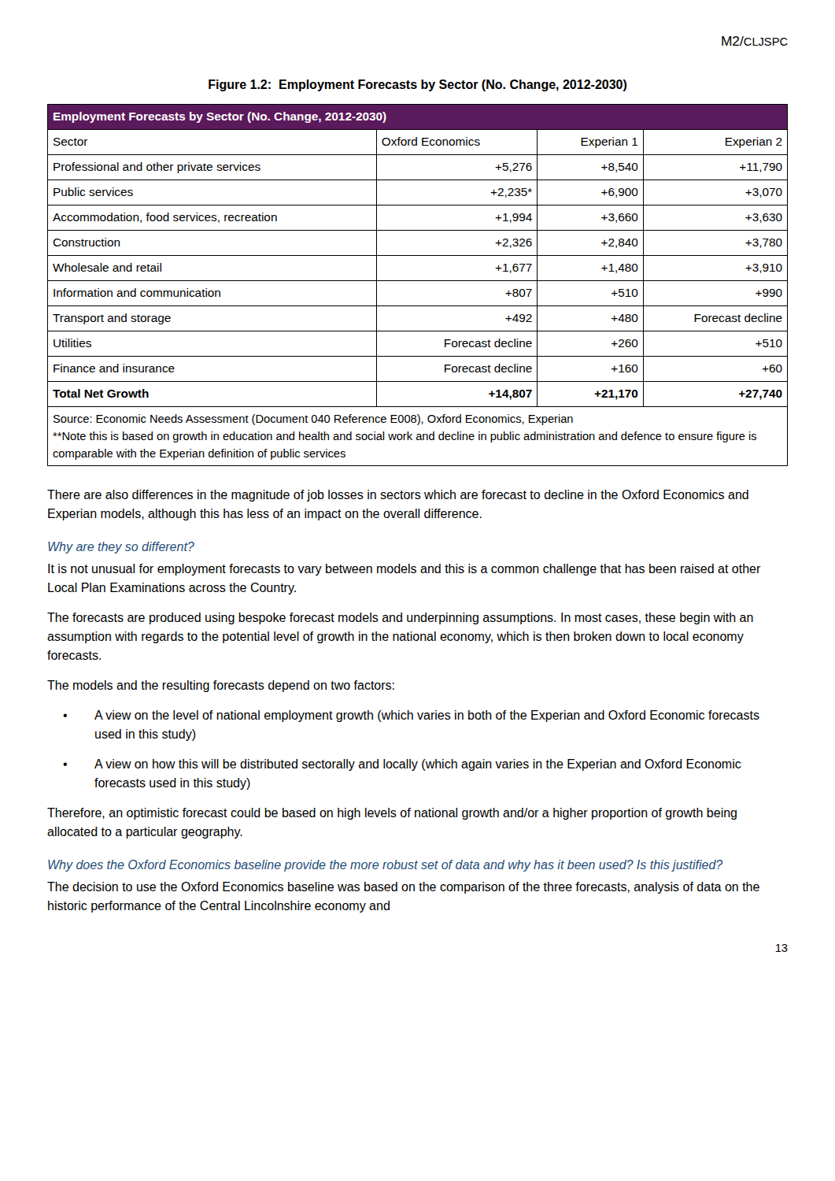M2/CLJSPC
Figure 1.2: Employment Forecasts by Sector (No. Change, 2012-2030)
| Employment Forecasts by Sector (No. Change, 2012-2030) |
| --- |
| Sector | Oxford Economics | Experian 1 | Experian 2 |
| Professional and other private services | +5,276 | +8,540 | +11,790 |
| Public services | +2,235* | +6,900 | +3,070 |
| Accommodation, food services, recreation | +1,994 | +3,660 | +3,630 |
| Construction | +2,326 | +2,840 | +3,780 |
| Wholesale and retail | +1,677 | +1,480 | +3,910 |
| Information and communication | +807 | +510 | +990 |
| Transport and storage | +492 | +480 | Forecast decline |
| Utilities | Forecast decline | +260 | +510 |
| Finance and insurance | Forecast decline | +160 | +60 |
| Total Net Growth | +14,807 | +21,170 | +27,740 |
| Source: Economic Needs Assessment (Document 040 Reference E008), Oxford Economics, Experian **Note this is based on growth in education and health and social work and decline in public administration and defence to ensure figure is comparable with the Experian definition of public services |
There are also differences in the magnitude of job losses in sectors which are forecast to decline in the Oxford Economics and Experian models, although this has less of an impact on the overall difference.
Why are they so different?
It is not unusual for employment forecasts to vary between models and this is a common challenge that has been raised at other Local Plan Examinations across the Country.
The forecasts are produced using bespoke forecast models and underpinning assumptions. In most cases, these begin with an assumption with regards to the potential level of growth in the national economy, which is then broken down to local economy forecasts.
The models and the resulting forecasts depend on two factors:
A view on the level of national employment growth (which varies in both of the Experian and Oxford Economic forecasts used in this study)
A view on how this will be distributed sectorally and locally (which again varies in the Experian and Oxford Economic forecasts used in this study)
Therefore, an optimistic forecast could be based on high levels of national growth and/or a higher proportion of growth being allocated to a particular geography.
Why does the Oxford Economics baseline provide the more robust set of data and why has it been used? Is this justified?
The decision to use the Oxford Economics baseline was based on the comparison of the three forecasts, analysis of data on the historic performance of the Central Lincolnshire economy and
13